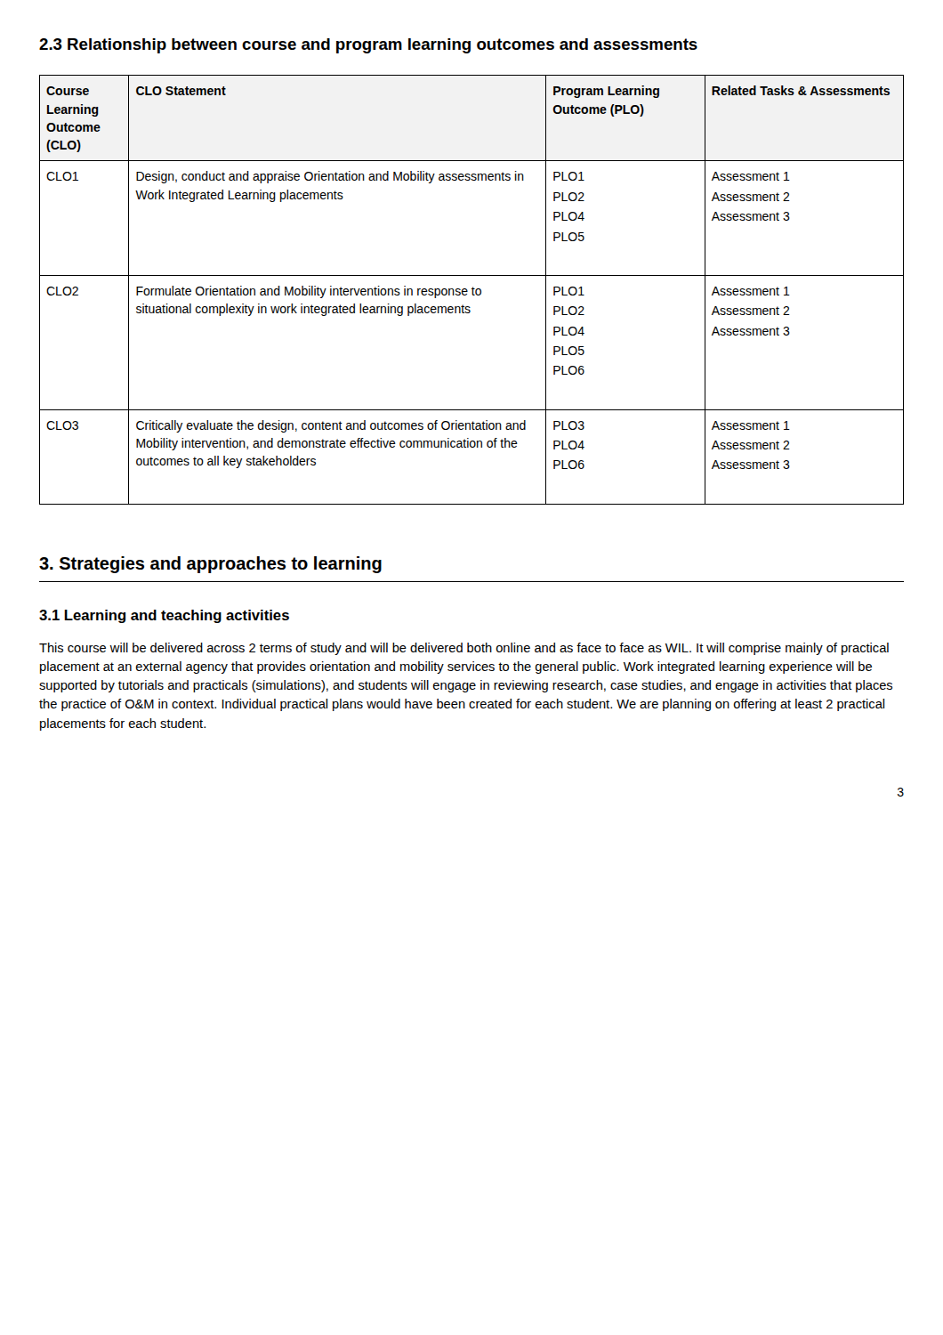2.3 Relationship between course and program learning outcomes and assessments
| Course Learning Outcome (CLO) | CLO Statement | Program Learning Outcome (PLO) | Related Tasks & Assessments |
| --- | --- | --- | --- |
| CLO1 | Design, conduct and appraise Orientation and Mobility assessments in Work Integrated Learning placements | PLO1 PLO2 PLO4 PLO5 | Assessment 1 Assessment 2 Assessment 3 |
| CLO2 | Formulate Orientation and Mobility interventions in response to situational complexity in work integrated learning placements | PLO1 PLO2 PLO4 PLO5 PLO6 | Assessment 1 Assessment 2 Assessment 3 |
| CLO3 | Critically evaluate the design, content and outcomes of Orientation and Mobility intervention, and demonstrate effective communication of the outcomes to all key stakeholders | PLO3 PLO4 PLO6 | Assessment 1 Assessment 2 Assessment 3 |
3. Strategies and approaches to learning
3.1 Learning and teaching activities
This course will be delivered across 2 terms of study and will be delivered both online and as face to face as WIL. It will comprise mainly of practical placement at an external agency that provides orientation and mobility services to the general public. Work integrated learning experience will be supported by tutorials and practicals (simulations), and students will engage in reviewing research, case studies, and engage in activities that places the practice of O&M in context. Individual practical plans would have been created for each student. We are planning on offering at least 2 practical placements for each student.
3